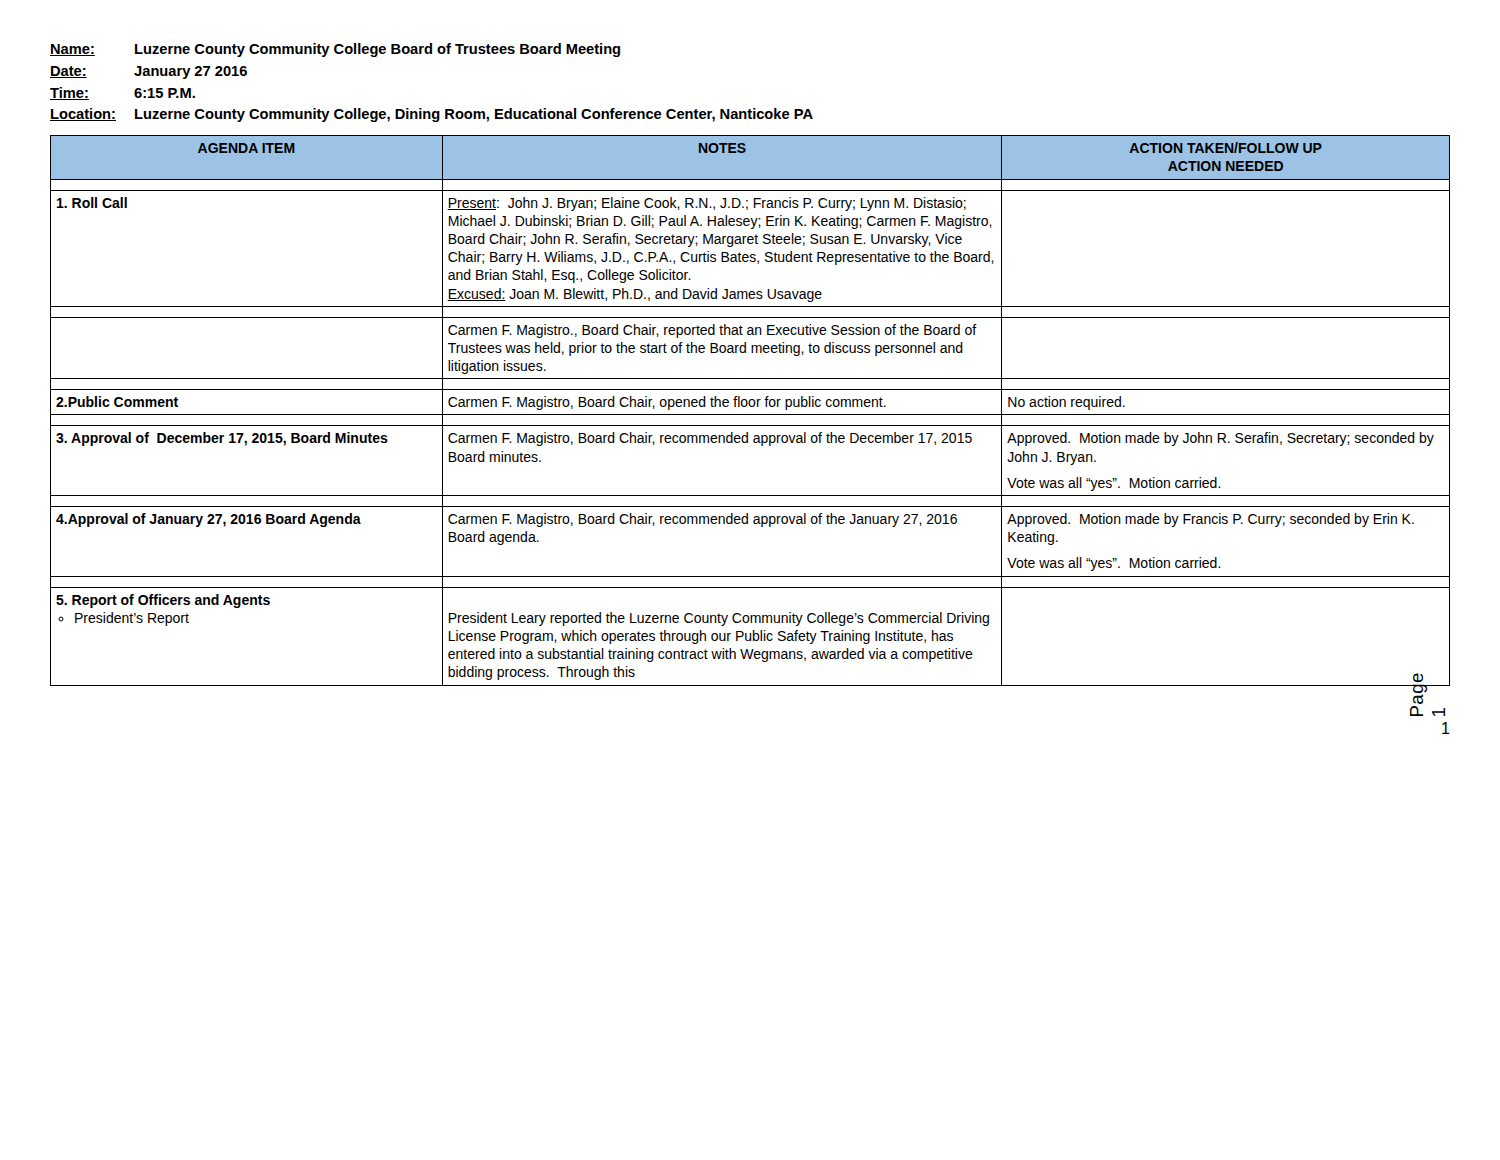Name: Luzerne County Community College Board of Trustees Board Meeting
Date: January 27 2016
Time: 6:15 P.M.
Location: Luzerne County Community College, Dining Room, Educational Conference Center, Nanticoke PA
| AGENDA ITEM | NOTES | ACTION TAKEN/FOLLOW UP ACTION NEEDED |
| --- | --- | --- |
| 1. Roll Call | Present : John J. Bryan; Elaine Cook, R.N., J.D.; Francis P. Curry; Lynn M. Distasio; Michael J. Dubinski; Brian D. Gill; Paul A. Halesey; Erin K. Keating; Carmen F. Magistro, Board Chair; John R. Serafin, Secretary; Margaret Steele; Susan E. Unvarsky, Vice Chair; Barry H. Wiliams, J.D., C.P.A., Curtis Bates, Student Representative to the Board, and Brian Stahl, Esq., College Solicitor. Excused: Joan M. Blewitt, Ph.D., and David James Usavage | |
| | Carmen F. Magistro., Board Chair, reported that an Executive Session of the Board of Trustees was held, prior to the start of the Board meeting, to discuss personnel and litigation issues. | |
| 2.Public Comment | Carmen F. Magistro, Board Chair, opened the floor for public comment. | No action required. |
| 3. Approval of December 17, 2015, Board Minutes | Carmen F. Magistro, Board Chair, recommended approval of the December 17, 2015 Board minutes. | Approved. Motion made by John R. Serafin, Secretary; seconded by John J. Bryan. Vote was all “yes”. Motion carried. |
| 4.Approval of January 27, 2016 Board Agenda | Carmen F. Magistro, Board Chair, recommended approval of the January 27, 2016 Board agenda. | Approved. Motion made by Francis P. Curry; seconded by Erin K. Keating. Vote was all “yes”. Motion carried. |
| 5. Report of Officers and Agents President’s Report | President Leary reported the Luzerne County Community College’s Commercial Driving License Program, which operates through our Public Safety Training Institute, has entered into a substantial training contract with Wegmans, awarded via a competitive bidding process. Through this | |
Page 1 1